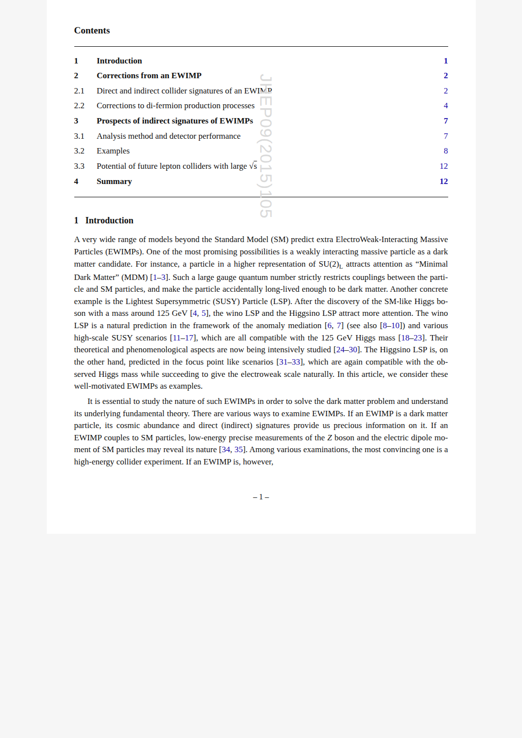JHEP09(2015)105
Contents
| 1 | Introduction | 1 |
| 2 | Corrections from an EWIMP | 2 |
| 2.1 | Direct and indirect collider signatures of an EWIMP | 2 |
| 2.2 | Corrections to di-fermion production processes | 4 |
| 3 | Prospects of indirect signatures of EWIMPs | 7 |
| 3.1 | Analysis method and detector performance | 7 |
| 3.2 | Examples | 8 |
| 3.3 | Potential of future lepton colliders with large √ s | 12 |
| 4 | Summary | 12 |
1 Introduction
A very wide range of models beyond the Standard Model (SM) predict extra ElectroWeak-Interacting Massive Particles (EWIMPs). One of the most promising possibilities is a weakly interacting massive particle as a dark matter candidate. For instance, a particle in a higher representation of SU(2)L attracts attention as “Minimal Dark Matter” (MDM) [1–3]. Such a large gauge quantum number strictly restricts couplings between the particle and SM particles, and make the particle accidentally long-lived enough to be dark matter. Another concrete example is the Lightest Supersymmetric (SUSY) Particle (LSP). After the discovery of the SM-like Higgs boson with a mass around 125 GeV [4, 5], the wino LSP and the Higgsino LSP attract more attention. The wino LSP is a natural prediction in the framework of the anomaly mediation [6, 7] (see also [8–10]) and various high-scale SUSY scenarios [11–17], which are all compatible with the 125 GeV Higgs mass [18–23]. Their theoretical and phenomenological aspects are now being intensively studied [24–30]. The Higgsino LSP is, on the other hand, predicted in the focus point like scenarios [31–33], which are again compatible with the observed Higgs mass while succeeding to give the electroweak scale naturally. In this article, we consider these well-motivated EWIMPs as examples.
It is essential to study the nature of such EWIMPs in order to solve the dark matter problem and understand its underlying fundamental theory. There are various ways to examine EWIMPs. If an EWIMP is a dark matter particle, its cosmic abundance and direct (indirect) signatures provide us precious information on it. If an EWIMP couples to SM particles, low-energy precise measurements of the Z boson and the electric dipole moment of SM particles may reveal its nature [34, 35]. Among various examinations, the most convincing one is a high-energy collider experiment. If an EWIMP is, however,
– 1 –